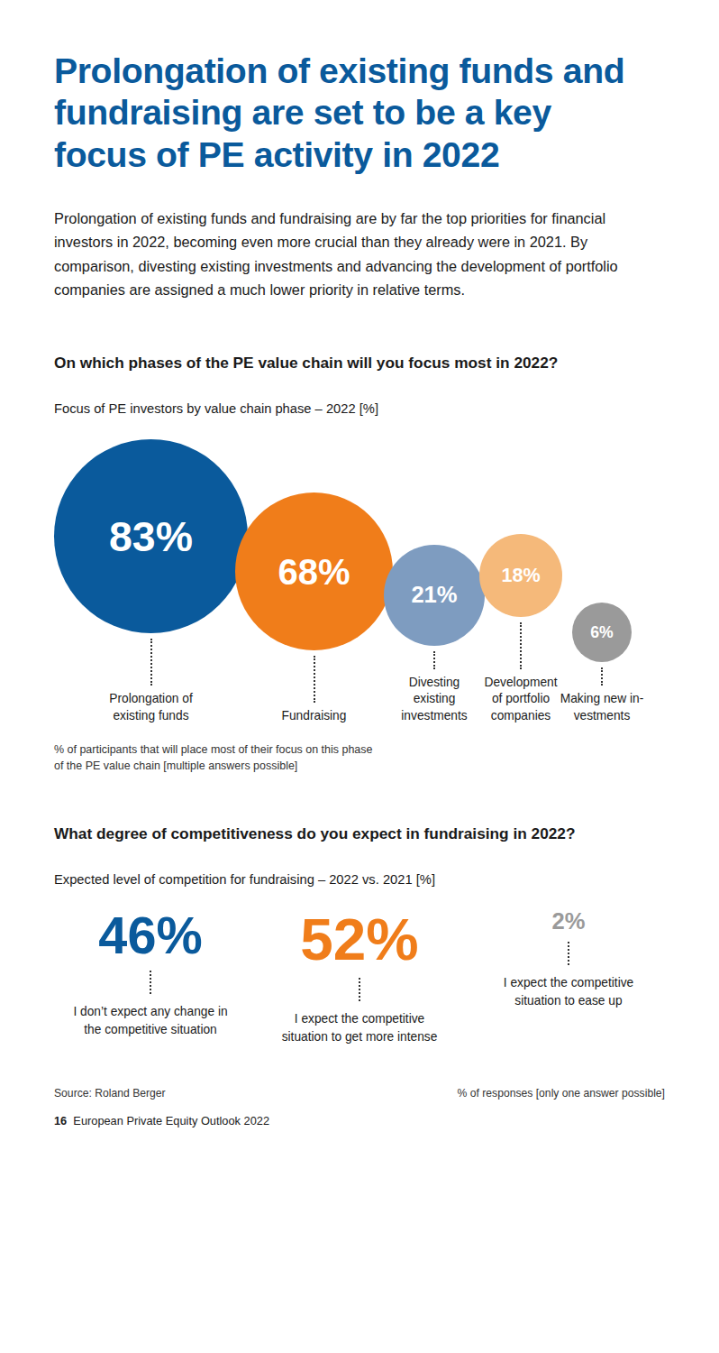Prolongation of existing funds and fundraising are set to be a key focus of PE activity in 2022
Prolongation of existing funds and fundraising are by far the top priorities for financial investors in 2022, becoming even more crucial than they already were in 2021. By comparison, divesting existing investments and advancing the development of portfolio companies are assigned a much lower priority in relative terms.
On which phases of the PE value chain will you focus most in 2022?
Focus of PE investors by value chain phase – 2022 [%]
83%
Prolongation of existing funds
68%
Fundraising
21%
Divesting existing investments
18%
Development of portfolio companies
6%
Making new in­vestments
% of participants that will place most of their focus on this phase
of the PE value chain [multiple answers possible]
What degree of competitiveness do you expect in fundraising in 2022?
Expected level of competition for fundraising – 2022 vs. 2021 [%]
46%
I don’t expect any change in the competitive situation
52%
I expect the competitive situation to get more intense
2%
I expect the competitive situation to ease up
Source: Roland Berger % of responses [only one answer possible]
16 European Private Equity Outlook 2022